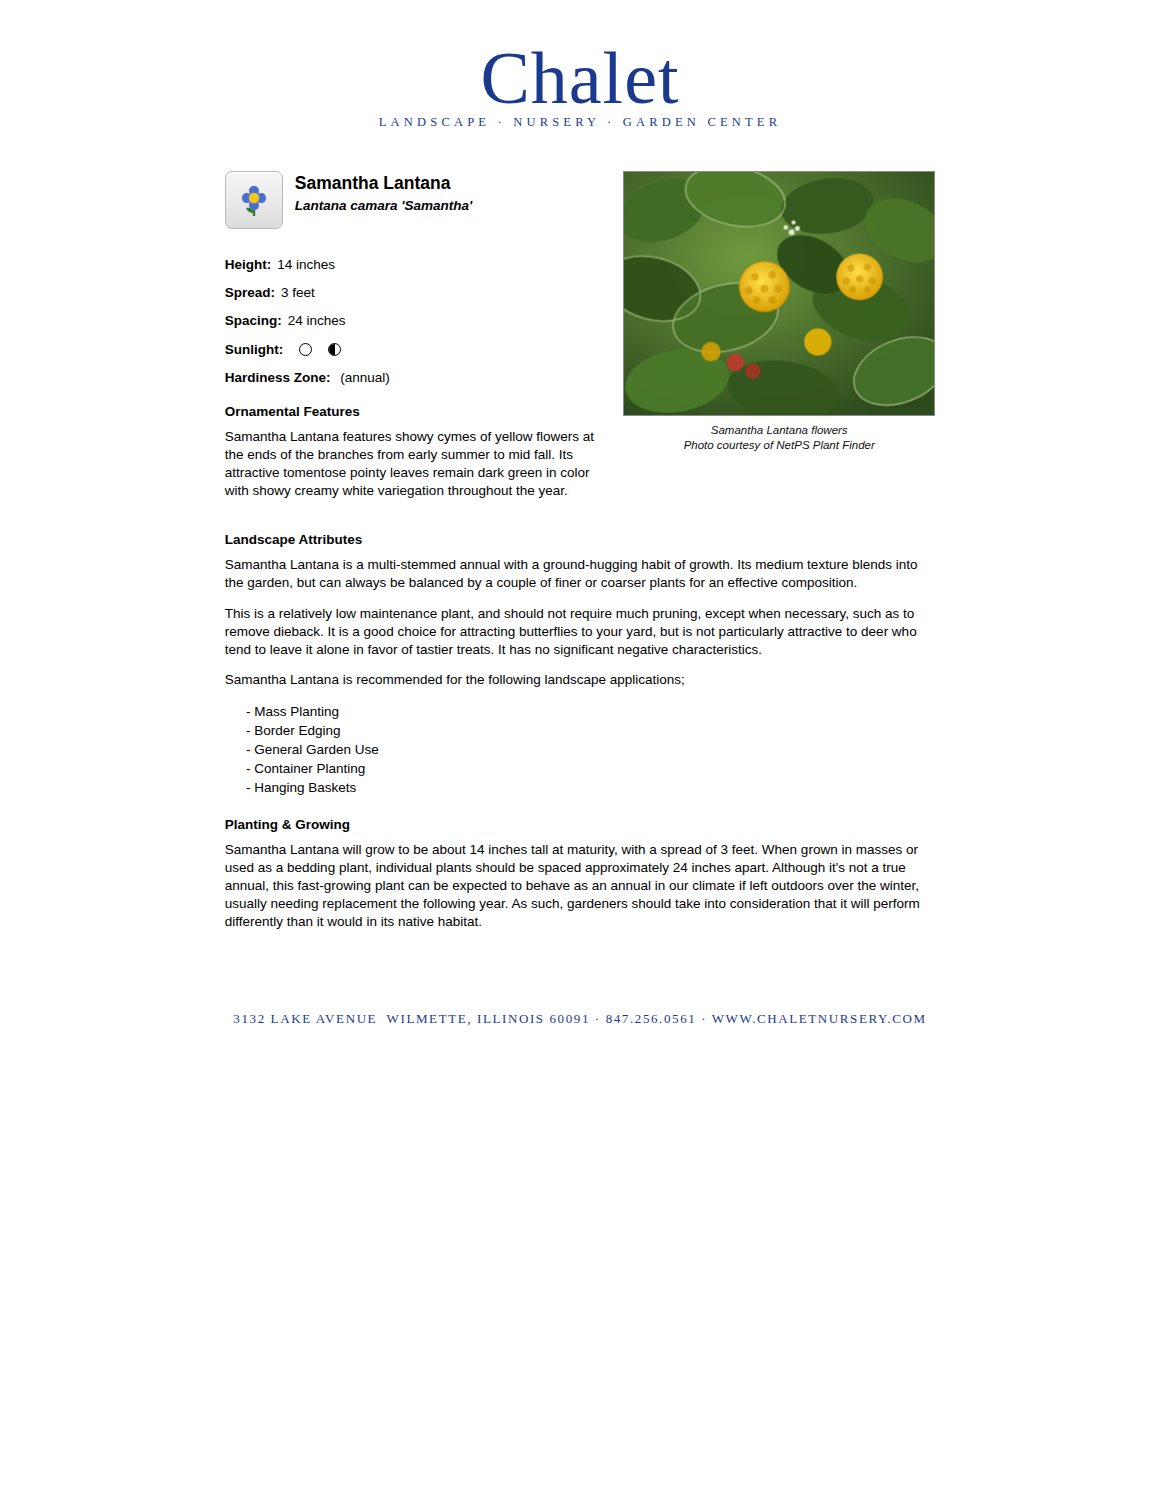Chalet
LANDSCAPE · NURSERY · GARDEN CENTER
Samantha Lantana
Lantana camara 'Samantha'
Height: 14 inches
Spread: 3 feet
Spacing: 24 inches
Sunlight:
Hardiness Zone: (annual)
Ornamental Features
Samantha Lantana features showy cymes of yellow flowers at the ends of the branches from early summer to mid fall. Its attractive tomentose pointy leaves remain dark green in color with showy creamy white variegation throughout the year.
Samantha Lantana flowers
Photo courtesy of NetPS Plant Finder
Landscape Attributes
Samantha Lantana is a multi-stemmed annual with a ground-hugging habit of growth. Its medium texture blends into the garden, but can always be balanced by a couple of finer or coarser plants for an effective composition.
This is a relatively low maintenance plant, and should not require much pruning, except when necessary, such as to remove dieback. It is a good choice for attracting butterflies to your yard, but is not particularly attractive to deer who tend to leave it alone in favor of tastier treats. It has no significant negative characteristics.
Samantha Lantana is recommended for the following landscape applications;
Mass Planting
Border Edging
General Garden Use
Container Planting
Hanging Baskets
Planting & Growing
Samantha Lantana will grow to be about 14 inches tall at maturity, with a spread of 3 feet. When grown in masses or used as a bedding plant, individual plants should be spaced approximately 24 inches apart. Although it's not a true annual, this fast-growing plant can be expected to behave as an annual in our climate if left outdoors over the winter, usually needing replacement the following year. As such, gardeners should take into consideration that it will perform differently than it would in its native habitat.
3132 LAKE AVENUE WILMETTE, ILLINOIS 60091 · 847.256.0561 · WWW.CHALETNURSERY.COM